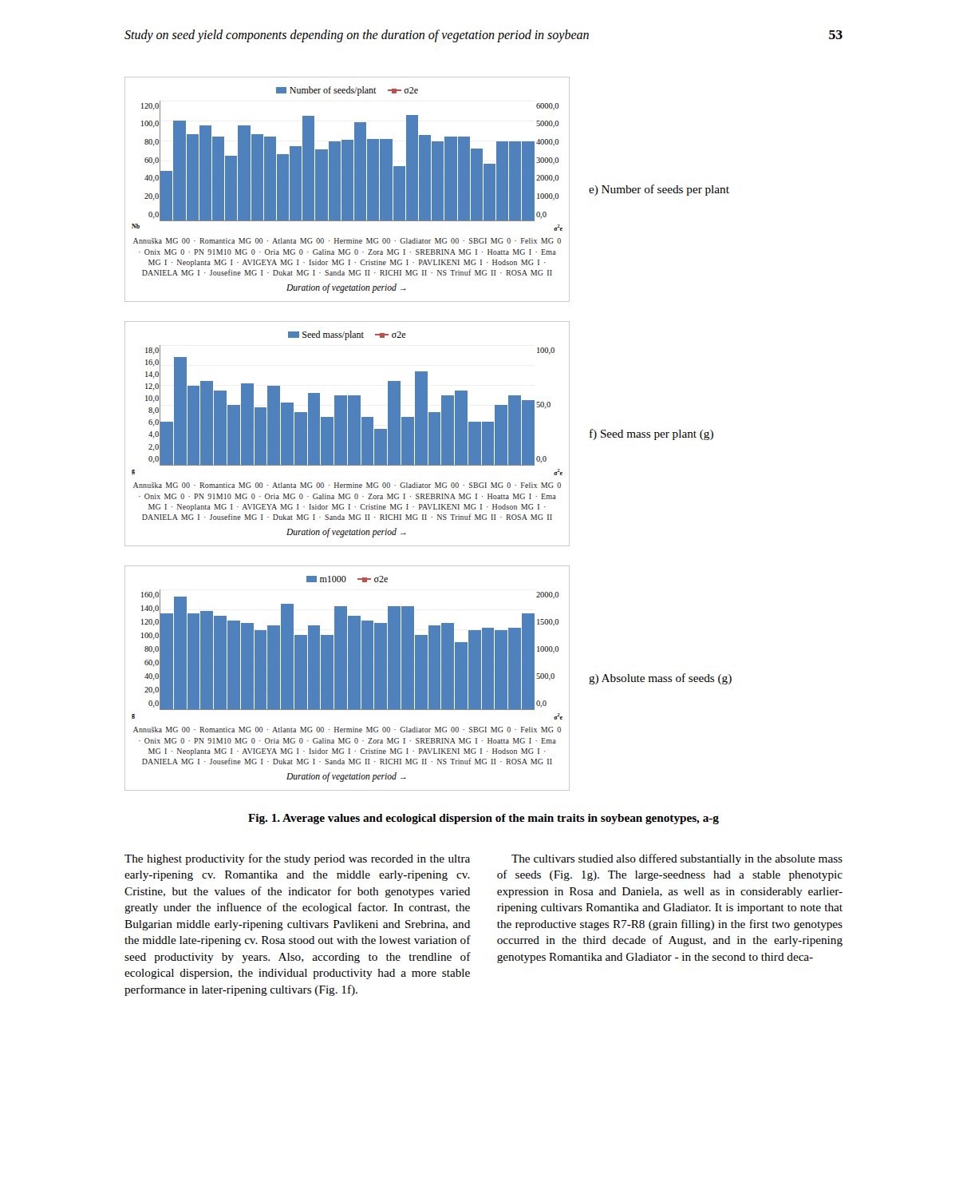Study on seed yield components depending on the duration of vegetation period in soybean 53
Number of seeds/plant σ2e
120,0100,080,060,040,020,00,0
6000,05000,04000,03000,02000,01000,00,0
Nb σ2e
Annuška MG 00 · Romantica MG 00 · Atlanta MG 00 · Hermine MG 00 · Gladiator MG 00 · SBGI MG 0 · Felix MG 0 · Onix MG 0 · PN 91M10 MG 0 · Oria MG 0 · Galina MG 0 · Zora MG I · SREBRINA MG I · Hoatta MG I · Ema MG I · Neoplanta MG I · AVIGEYA MG I · Isidor MG I · Cristine MG I · PAVLIKENI MG I · Hodson MG I · DANIELA MG I · Jousefine MG I · Dukat MG I · Sanda MG II · RICHI MG II · NS Trinuf MG II · ROSA MG II
Duration of vegetation period →
e) Number of seeds per plant
Seed mass/plant σ2e
18,016,014,012,010,08,06,04,02,00,0
100,050,00,0
g σ2e
Annuška MG 00 · Romantica MG 00 · Atlanta MG 00 · Hermine MG 00 · Gladiator MG 00 · SBGI MG 0 · Felix MG 0 · Onix MG 0 · PN 91M10 MG 0 · Oria MG 0 · Galina MG 0 · Zora MG I · SREBRINA MG I · Hoatta MG I · Ema MG I · Neoplanta MG I · AVIGEYA MG I · Isidor MG I · Cristine MG I · PAVLIKENI MG I · Hodson MG I · DANIELA MG I · Jousefine MG I · Dukat MG I · Sanda MG II · RICHI MG II · NS Trinuf MG II · ROSA MG II
Duration of vegetation period →
f) Seed mass per plant (g)
m1000 σ2e
160,0140,0120,0100,080,060,040,020,00,0
2000,01500,01000,0500,00,0
g σ2e
Annuška MG 00 · Romantica MG 00 · Atlanta MG 00 · Hermine MG 00 · Gladiator MG 00 · SBGI MG 0 · Felix MG 0 · Onix MG 0 · PN 91M10 MG 0 · Oria MG 0 · Galina MG 0 · Zora MG I · SREBRINA MG I · Hoatta MG I · Ema MG I · Neoplanta MG I · AVIGEYA MG I · Isidor MG I · Cristine MG I · PAVLIKENI MG I · Hodson MG I · DANIELA MG I · Jousefine MG I · Dukat MG I · Sanda MG II · RICHI MG II · NS Trinuf MG II · ROSA MG II
Duration of vegetation period →
g) Absolute mass of seeds (g)
Fig. 1. Average values and ecological dispersion of the main traits in soybean genotypes, a-g
The highest productivity for the study period was recorded in the ultra early-ripening cv. Romantika and the middle early-ripening cv. Cristine, but the values of the indicator for both genotypes varied greatly under the influence of the ecological factor. In contrast, the Bulgarian middle early-ripening cultivars Pavlikeni and Srebrina, and the middle late-ripening cv. Rosa stood out with the lowest variation of seed productivity by years. Also, according to the trendline of ecological dispersion, the individual productivity had a more stable performance in later-ripening cultivars (Fig. 1f).
The cultivars studied also differed substantially in the absolute mass of seeds (Fig. 1g). The large-seedness had a stable phenotypic expression in Rosa and Daniela, as well as in considerably earlier-ripening cultivars Romantika and Gladiator. It is important to note that the reproductive stages R7-R8 (grain filling) in the first two genotypes occurred in the third decade of August, and in the early-ripening genotypes Romantika and Gladiator - in the second to third deca-